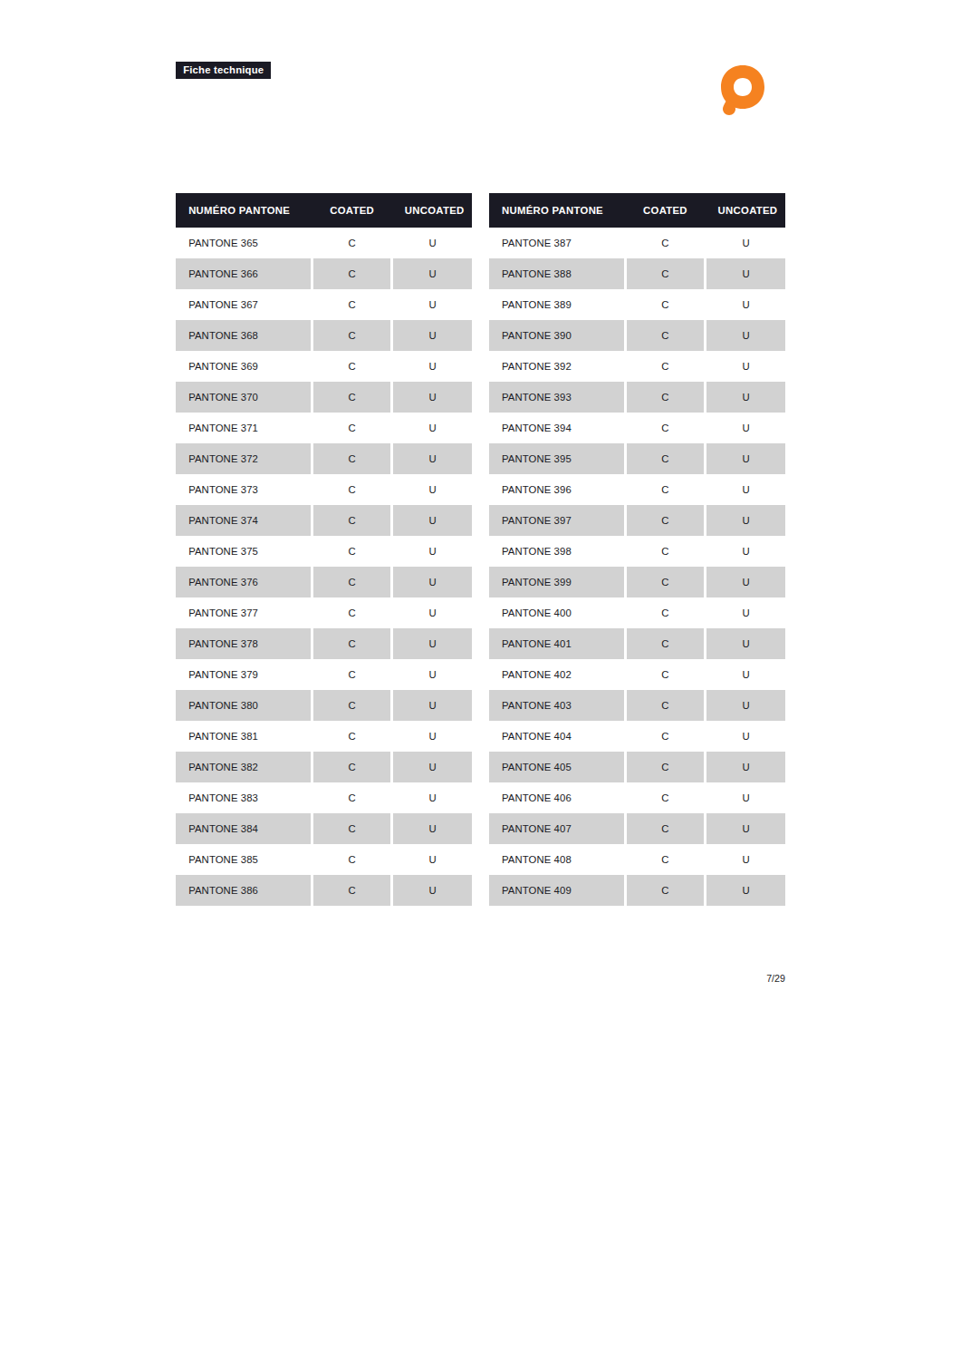Fiche technique
| NUMÉRO PANTONE | COATED | UNCOATED |
| --- | --- | --- |
| PANTONE 365 | C | U |
| PANTONE 366 | C | U |
| PANTONE 367 | C | U |
| PANTONE 368 | C | U |
| PANTONE 369 | C | U |
| PANTONE 370 | C | U |
| PANTONE 371 | C | U |
| PANTONE 372 | C | U |
| PANTONE 373 | C | U |
| PANTONE 374 | C | U |
| PANTONE 375 | C | U |
| PANTONE 376 | C | U |
| PANTONE 377 | C | U |
| PANTONE 378 | C | U |
| PANTONE 379 | C | U |
| PANTONE 380 | C | U |
| PANTONE 381 | C | U |
| PANTONE 382 | C | U |
| PANTONE 383 | C | U |
| PANTONE 384 | C | U |
| PANTONE 385 | C | U |
| PANTONE 386 | C | U |
| NUMÉRO PANTONE | COATED | UNCOATED |
| --- | --- | --- |
| PANTONE 387 | C | U |
| PANTONE 388 | C | U |
| PANTONE 389 | C | U |
| PANTONE 390 | C | U |
| PANTONE 392 | C | U |
| PANTONE 393 | C | U |
| PANTONE 394 | C | U |
| PANTONE 395 | C | U |
| PANTONE 396 | C | U |
| PANTONE 397 | C | U |
| PANTONE 398 | C | U |
| PANTONE 399 | C | U |
| PANTONE 400 | C | U |
| PANTONE 401 | C | U |
| PANTONE 402 | C | U |
| PANTONE 403 | C | U |
| PANTONE 404 | C | U |
| PANTONE 405 | C | U |
| PANTONE 406 | C | U |
| PANTONE 407 | C | U |
| PANTONE 408 | C | U |
| PANTONE 409 | C | U |
7/29